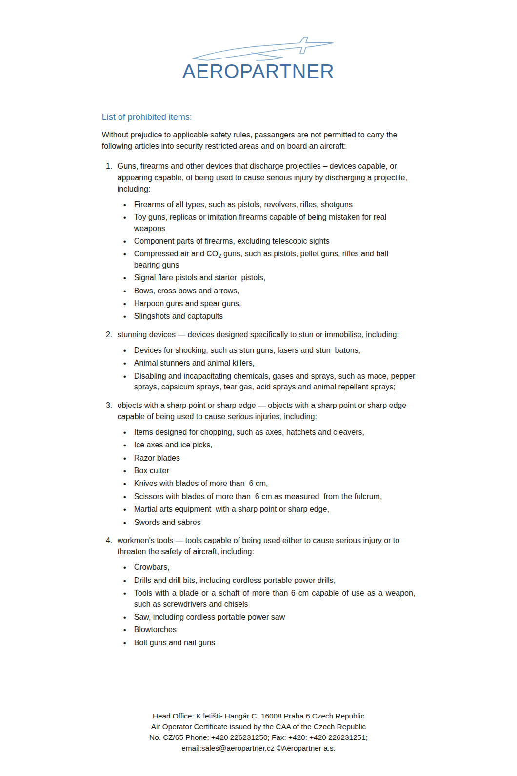AEROPARTNER
List of prohibited items:
Without prejudice to applicable safety rules, passangers are not permitted to carry the following articles into security restricted areas and on board an aircraft:
Guns, firearms and other devices that discharge projectiles – devices capable, or appearing capable, of being used to cause serious injury by discharging a projectile, including:
Firearms of all types, such as pistols, revolvers, rifles, shotguns
Toy guns, replicas or imitation firearms capable of being mistaken for real weapons
Component parts of firearms, excluding telescopic sights
Compressed air and CO2 guns, such as pistols, pellet guns, rifles and ball bearing guns
Signal flare pistols and starter pistols,
Bows, cross bows and arrows,
Harpoon guns and spear guns,
Slingshots and captapults
stunning devices — devices designed specifically to stun or immobilise, including:
Devices for shocking, such as stun guns, lasers and stun batons,
Animal stunners and animal killers,
Disabling and incapacitating chemicals, gases and sprays, such as mace, pepper sprays, capsicum sprays, tear gas, acid sprays and animal repellent sprays;
objects with a sharp point or sharp edge — objects with a sharp point or sharp edge capable of being used to cause serious injuries, including:
Items designed for chopping, such as axes, hatchets and cleavers,
Ice axes and ice picks,
Razor blades
Box cutter
Knives with blades of more than 6 cm,
Scissors with blades of more than 6 cm as measured from the fulcrum,
Martial arts equipment with a sharp point or sharp edge,
Swords and sabres
workmen's tools — tools capable of being used either to cause serious injury or to threaten the safety of aircraft, including:
Crowbars,
Drills and drill bits, including cordless portable power drills,
Tools with a blade or a schaft of more than 6 cm capable of use as a weapon, such as screwdrivers and chisels
Saw, including cordless portable power saw
Blowtorches
Bolt guns and nail guns
Head Office: K letišti- Hangár C, 16008 Praha 6 Czech Republic
Air Operator Certificate issued by the CAA of the Czech Republic
No. CZ/65 Phone: +420 226231250; Fax: +420: +420 226231251;
email:sales@aeropartner.cz ©Aeropartner a.s.